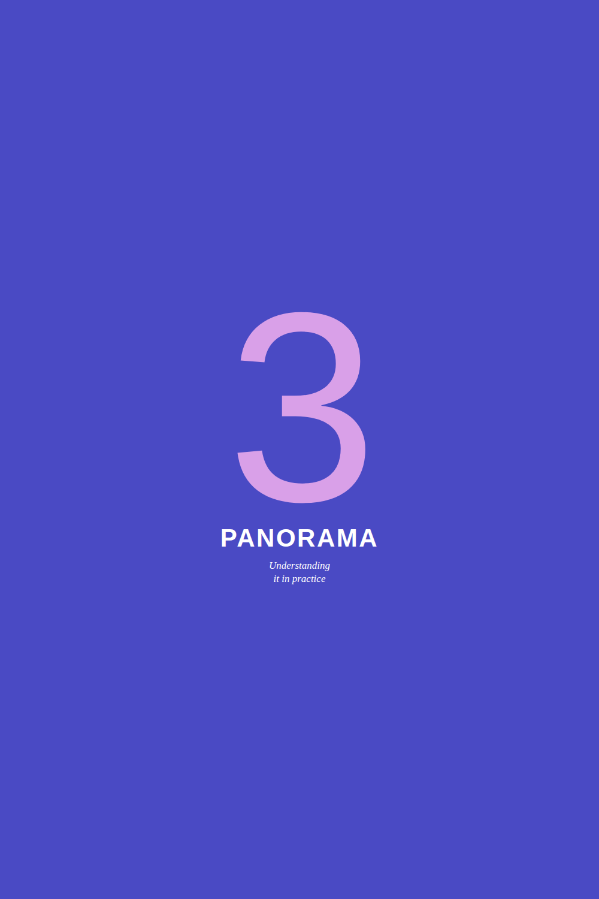3
Panorama
Understanding
it in practice